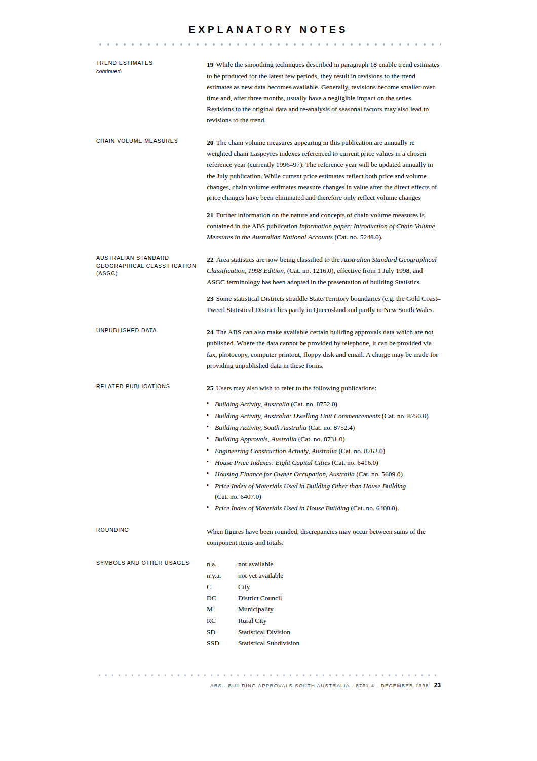Explanatory Notes
| Trend estimates continued | 19 While the smoothing techniques described in paragraph 18 enable trend estimates to be produced for the latest few periods, they result in revisions to the trend estimates as new data becomes available. Generally, revisions become smaller over time and, after three months, usually have a negligible impact on the series. Revisions to the original data and re-analysis of seasonal factors may also lead to revisions to the trend. |
| Chain volume measures | 20 The chain volume measures appearing in this publication are annually re-weighted chain Laspeyres indexes referenced to current price values in a chosen reference year (currently 1996–97). The reference year will be updated annually in the July publication. While current price estimates reflect both price and volume changes, chain volume estimates measure changes in value after the direct effects of price changes have been eliminated and therefore only reflect volume changes 21 Further information on the nature and concepts of chain volume measures is contained in the ABS publication Information paper: Introduction of Chain Volume Measures in the Australian National Accounts (Cat. no. 5248.0). |
| Australian standard geographical classification (ASGC) | 22 Area statistics are now being classified to the Australian Standard Geographical Classification, 1998 Edition , (Cat. no. 1216.0), effective from 1 July 1998, and ASGC terminology has been adopted in the presentation of building Statistics. 23 Some statistical Districts straddle State/Territory boundaries (e.g. the Gold Coast–Tweed Statistical District lies partly in Queensland and partly in New South Wales. |
| Unpublished data | 24 The ABS can also make available certain building approvals data which are not published. Where the data cannot be provided by telephone, it can be provided via fax, photocopy, computer printout, floppy disk and email. A charge may be made for providing unpublished data in these forms. |
| Related publications | 25 Users may also wish to refer to the following publications: Building Activity, Australia (Cat. no. 8752.0) Building Activity, Australia: Dwelling Unit Commencements (Cat. no. 8750.0) Building Activity, South Australia (Cat. no. 8752.4) Building Approvals, Australia (Cat. no. 8731.0) Engineering Construction Activity, Australia (Cat. no. 8762.0) House Price Indexes: Eight Capital Cities (Cat. no. 6416.0) Housing Finance for Owner Occupation, Australia (Cat. no. 5609.0) Price Index of Materials Used in Building Other than House Building (Cat. no. 6407.0) Price Index of Materials Used in House Building (Cat. no. 6408.0). |
| Rounding | When figures have been rounded, discrepancies may occur between sums of the component items and totals. |
| Symbols and other usages | / n.a. / not available / / n.y.a. / not yet available / / C / City / / DC / District Council / / M / Municipality / / RC / Rural City / / SD / Statistical Division / / SSD / Statistical Subdivision / |
ABS · BUILDING APPROVALS SOUTH AUSTRALIA · 8731.4 · DECEMBER 199823